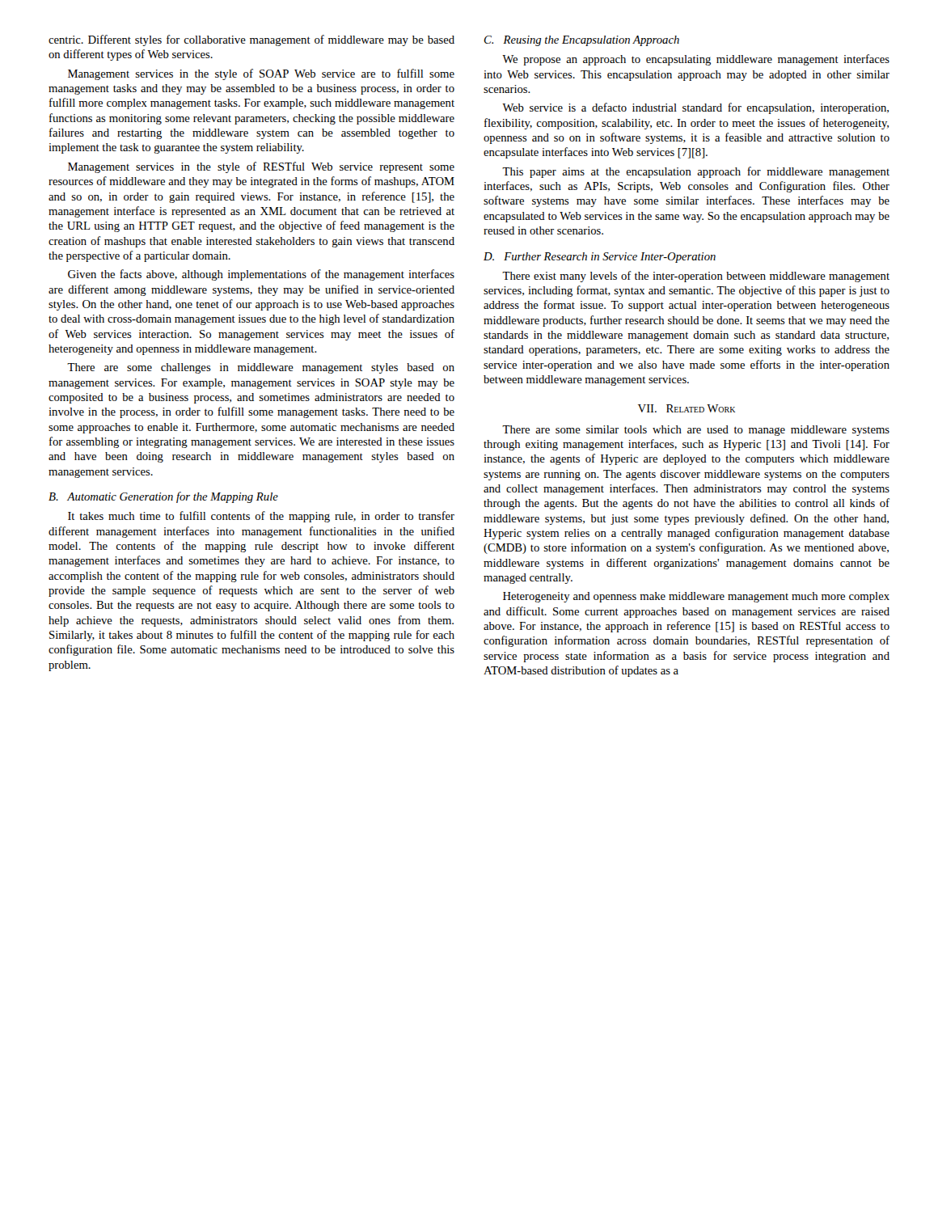centric. Different styles for collaborative management of middleware may be based on different types of Web services.
Management services in the style of SOAP Web service are to fulfill some management tasks and they may be assembled to be a business process, in order to fulfill more complex management tasks. For example, such middleware management functions as monitoring some relevant parameters, checking the possible middleware failures and restarting the middleware system can be assembled together to implement the task to guarantee the system reliability.
Management services in the style of RESTful Web service represent some resources of middleware and they may be integrated in the forms of mashups, ATOM and so on, in order to gain required views. For instance, in reference [15], the management interface is represented as an XML document that can be retrieved at the URL using an HTTP GET request, and the objective of feed management is the creation of mashups that enable interested stakeholders to gain views that transcend the perspective of a particular domain.
Given the facts above, although implementations of the management interfaces are different among middleware systems, they may be unified in service-oriented styles. On the other hand, one tenet of our approach is to use Web-based approaches to deal with cross-domain management issues due to the high level of standardization of Web services interaction. So management services may meet the issues of heterogeneity and openness in middleware management.
There are some challenges in middleware management styles based on management services. For example, management services in SOAP style may be composited to be a business process, and sometimes administrators are needed to involve in the process, in order to fulfill some management tasks. There need to be some approaches to enable it. Furthermore, some automatic mechanisms are needed for assembling or integrating management services. We are interested in these issues and have been doing research in middleware management styles based on management services.
B. Automatic Generation for the Mapping Rule
It takes much time to fulfill contents of the mapping rule, in order to transfer different management interfaces into management functionalities in the unified model. The contents of the mapping rule descript how to invoke different management interfaces and sometimes they are hard to achieve. For instance, to accomplish the content of the mapping rule for web consoles, administrators should provide the sample sequence of requests which are sent to the server of web consoles. But the requests are not easy to acquire. Although there are some tools to help achieve the requests, administrators should select valid ones from them. Similarly, it takes about 8 minutes to fulfill the content of the mapping rule for each configuration file. Some automatic mechanisms need to be introduced to solve this problem.
C. Reusing the Encapsulation Approach
We propose an approach to encapsulating middleware management interfaces into Web services. This encapsulation approach may be adopted in other similar scenarios.
Web service is a defacto industrial standard for encapsulation, interoperation, flexibility, composition, scalability, etc. In order to meet the issues of heterogeneity, openness and so on in software systems, it is a feasible and attractive solution to encapsulate interfaces into Web services [7][8].
This paper aims at the encapsulation approach for middleware management interfaces, such as APIs, Scripts, Web consoles and Configuration files. Other software systems may have some similar interfaces. These interfaces may be encapsulated to Web services in the same way. So the encapsulation approach may be reused in other scenarios.
D. Further Research in Service Inter-Operation
There exist many levels of the inter-operation between middleware management services, including format, syntax and semantic. The objective of this paper is just to address the format issue. To support actual inter-operation between heterogeneous middleware products, further research should be done. It seems that we may need the standards in the middleware management domain such as standard data structure, standard operations, parameters, etc. There are some exiting works to address the service inter-operation and we also have made some efforts in the inter-operation between middleware management services.
VII. Related Work
There are some similar tools which are used to manage middleware systems through exiting management interfaces, such as Hyperic [13] and Tivoli [14]. For instance, the agents of Hyperic are deployed to the computers which middleware systems are running on. The agents discover middleware systems on the computers and collect management interfaces. Then administrators may control the systems through the agents. But the agents do not have the abilities to control all kinds of middleware systems, but just some types previously defined. On the other hand, Hyperic system relies on a centrally managed configuration management database (CMDB) to store information on a system's configuration. As we mentioned above, middleware systems in different organizations' management domains cannot be managed centrally.
Heterogeneity and openness make middleware management much more complex and difficult. Some current approaches based on management services are raised above. For instance, the approach in reference [15] is based on RESTful access to configuration information across domain boundaries, RESTful representation of service process state information as a basis for service process integration and ATOM-based distribution of updates as a